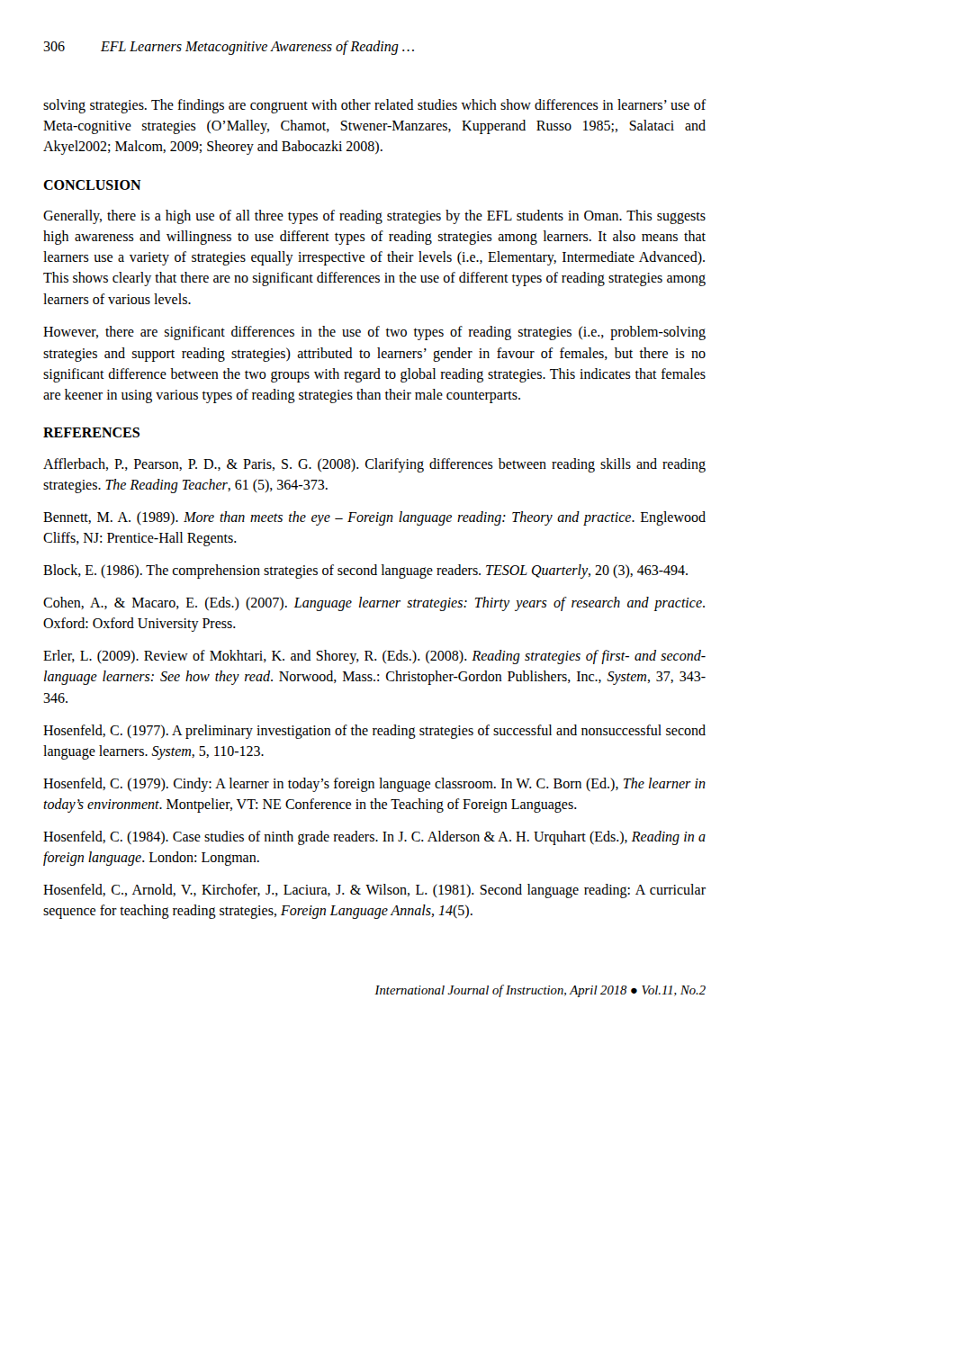306 EFL Learners Metacognitive Awareness of Reading …
solving strategies. The findings are congruent with other related studies which show differences in learners’ use of Meta-cognitive strategies (O’Malley, Chamot, Stwener-Manzares, Kupperand Russo 1985;, Salataci and Akyel2002; Malcom, 2009; Sheorey and Babocazki 2008).
Conclusion
Generally, there is a high use of all three types of reading strategies by the EFL students in Oman. This suggests high awareness and willingness to use different types of reading strategies among learners. It also means that learners use a variety of strategies equally irrespective of their levels (i.e., Elementary, Intermediate Advanced). This shows clearly that there are no significant differences in the use of different types of reading strategies among learners of various levels.
However, there are significant differences in the use of two types of reading strategies (i.e., problem-solving strategies and support reading strategies) attributed to learners’ gender in favour of females, but there is no significant difference between the two groups with regard to global reading strategies. This indicates that females are keener in using various types of reading strategies than their male counterparts.
References
Afflerbach, P., Pearson, P. D., & Paris, S. G. (2008). Clarifying differences between reading skills and reading strategies. The Reading Teacher, 61 (5), 364-373.
Bennett, M. A. (1989). More than meets the eye – Foreign language reading: Theory and practice. Englewood Cliffs, NJ: Prentice-Hall Regents.
Block, E. (1986). The comprehension strategies of second language readers. TESOL Quarterly, 20 (3), 463-494.
Cohen, A., & Macaro, E. (Eds.) (2007). Language learner strategies: Thirty years of research and practice. Oxford: Oxford University Press.
Erler, L. (2009). Review of Mokhtari, K. and Shorey, R. (Eds.). (2008). Reading strategies of first- and second-language learners: See how they read. Norwood, Mass.: Christopher-Gordon Publishers, Inc., System, 37, 343-346.
Hosenfeld, C. (1977). A preliminary investigation of the reading strategies of successful and nonsuccessful second language learners. System, 5, 110-123.
Hosenfeld, C. (1979). Cindy: A learner in today’s foreign language classroom. In W. C. Born (Ed.), The learner in today’s environment. Montpelier, VT: NE Conference in the Teaching of Foreign Languages.
Hosenfeld, C. (1984). Case studies of ninth grade readers. In J. C. Alderson & A. H. Urquhart (Eds.), Reading in a foreign language. London: Longman.
Hosenfeld, C., Arnold, V., Kirchofer, J., Laciura, J. & Wilson, L. (1981). Second language reading: A curricular sequence for teaching reading strategies, Foreign Language Annals, 14(5).
International Journal of Instruction, April 2018 ● Vol.11, No.2